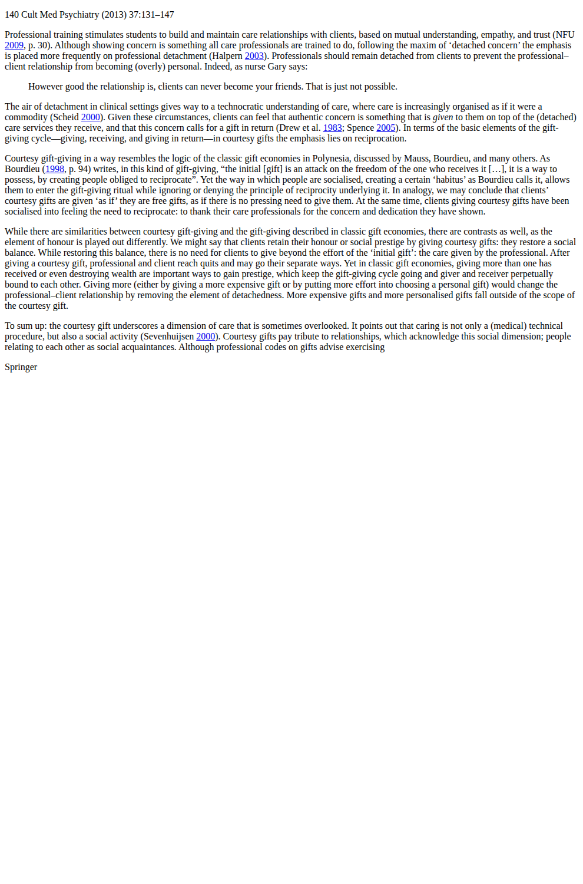140 Cult Med Psychiatry (2013) 37:131–147
Professional training stimulates students to build and maintain care relationships with clients, based on mutual understanding, empathy, and trust (NFU 2009, p. 30). Although showing concern is something all care professionals are trained to do, following the maxim of ‘detached concern’ the emphasis is placed more frequently on professional detachment (Halpern 2003). Professionals should remain detached from clients to prevent the professional–client relationship from becoming (overly) personal. Indeed, as nurse Gary says:
However good the relationship is, clients can never become your friends. That is just not possible.
The air of detachment in clinical settings gives way to a technocratic understanding of care, where care is increasingly organised as if it were a commodity (Scheid 2000). Given these circumstances, clients can feel that authentic concern is something that is given to them on top of the (detached) care services they receive, and that this concern calls for a gift in return (Drew et al. 1983; Spence 2005). In terms of the basic elements of the gift-giving cycle—giving, receiving, and giving in return—in courtesy gifts the emphasis lies on reciprocation.
Courtesy gift-giving in a way resembles the logic of the classic gift economies in Polynesia, discussed by Mauss, Bourdieu, and many others. As Bourdieu (1998, p. 94) writes, in this kind of gift-giving, “the initial [gift] is an attack on the freedom of the one who receives it […], it is a way to possess, by creating people obliged to reciprocate”. Yet the way in which people are socialised, creating a certain ‘habitus’ as Bourdieu calls it, allows them to enter the gift-giving ritual while ignoring or denying the principle of reciprocity underlying it. In analogy, we may conclude that clients’ courtesy gifts are given ‘as if’ they are free gifts, as if there is no pressing need to give them. At the same time, clients giving courtesy gifts have been socialised into feeling the need to reciprocate: to thank their care professionals for the concern and dedication they have shown.
While there are similarities between courtesy gift-giving and the gift-giving described in classic gift economies, there are contrasts as well, as the element of honour is played out differently. We might say that clients retain their honour or social prestige by giving courtesy gifts: they restore a social balance. While restoring this balance, there is no need for clients to give beyond the effort of the ‘initial gift’: the care given by the professional. After giving a courtesy gift, professional and client reach quits and may go their separate ways. Yet in classic gift economies, giving more than one has received or even destroying wealth are important ways to gain prestige, which keep the gift-giving cycle going and giver and receiver perpetually bound to each other. Giving more (either by giving a more expensive gift or by putting more effort into choosing a personal gift) would change the professional–client relationship by removing the element of detachedness. More expensive gifts and more personalised gifts fall outside of the scope of the courtesy gift.
To sum up: the courtesy gift underscores a dimension of care that is sometimes overlooked. It points out that caring is not only a (medical) technical procedure, but also a social activity (Sevenhuijsen 2000). Courtesy gifts pay tribute to relationships, which acknowledge this social dimension; people relating to each other as social acquaintances. Although professional codes on gifts advise exercising
Springer